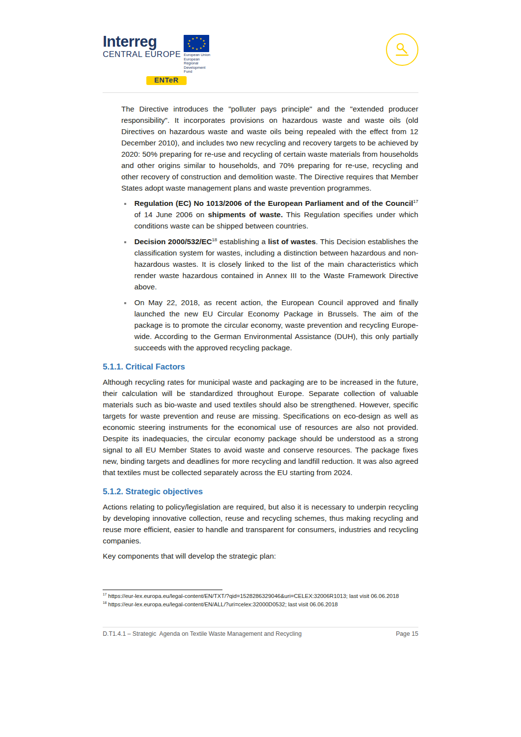Interreg CENTRAL EUROPE
★ ★ ★ ★ ★ ★ ★ ★ ★ ★ ★ ★
European Union
European Regional
Development Fund
ENTeR
The Directive introduces the "polluter pays principle" and the "extended producer responsibility". It incorporates provisions on hazardous waste and waste oils (old Directives on hazardous waste and waste oils being repealed with the effect from 12 December 2010), and includes two new recycling and recovery targets to be achieved by 2020: 50% preparing for re-use and recycling of certain waste materials from households and other origins similar to households, and 70% preparing for re-use, recycling and other recovery of construction and demolition waste. The Directive requires that Member States adopt waste management plans and waste prevention programmes.
Regulation (EC) No 1013/2006 of the European Parliament and of the Council17 of 14 June 2006 on shipments of waste. This Regulation specifies under which conditions waste can be shipped between countries.
Decision 2000/532/EC18 establishing a list of wastes. This Decision establishes the classification system for wastes, including a distinction between hazardous and non-hazardous wastes. It is closely linked to the list of the main characteristics which render waste hazardous contained in Annex III to the Waste Framework Directive above.
On May 22, 2018, as recent action, the European Council approved and finally launched the new EU Circular Economy Package in Brussels. The aim of the package is to promote the circular economy, waste prevention and recycling Europe-wide. According to the German Environmental Assistance (DUH), this only partially succeeds with the approved recycling package.
5.1.1. Critical Factors
Although recycling rates for municipal waste and packaging are to be increased in the future, their calculation will be standardized throughout Europe. Separate collection of valuable materials such as bio-waste and used textiles should also be strengthened. However, specific targets for waste prevention and reuse are missing. Specifications on eco-design as well as economic steering instruments for the economical use of resources are also not provided. Despite its inadequacies, the circular economy package should be understood as a strong signal to all EU Member States to avoid waste and conserve resources. The package fixes new, binding targets and deadlines for more recycling and landfill reduction. It was also agreed that textiles must be collected separately across the EU starting from 2024.
5.1.2. Strategic objectives
Actions relating to policy/legislation are required, but also it is necessary to underpin recycling by developing innovative collection, reuse and recycling schemes, thus making recycling and reuse more efficient, easier to handle and transparent for consumers, industries and recycling companies.
Key components that will develop the strategic plan:
17 https://eur-lex.europa.eu/legal-content/EN/TXT/?qid=1528286329046&uri=CELEX:32006R1013; last visit 06.06.2018
18 https://eur-lex.europa.eu/legal-content/EN/ALL/?uri=celex:32000D0532; last visit 06.06.2018
D.T1.4.1 – Strategic Agenda on Textile Waste Management and Recycling Page 15